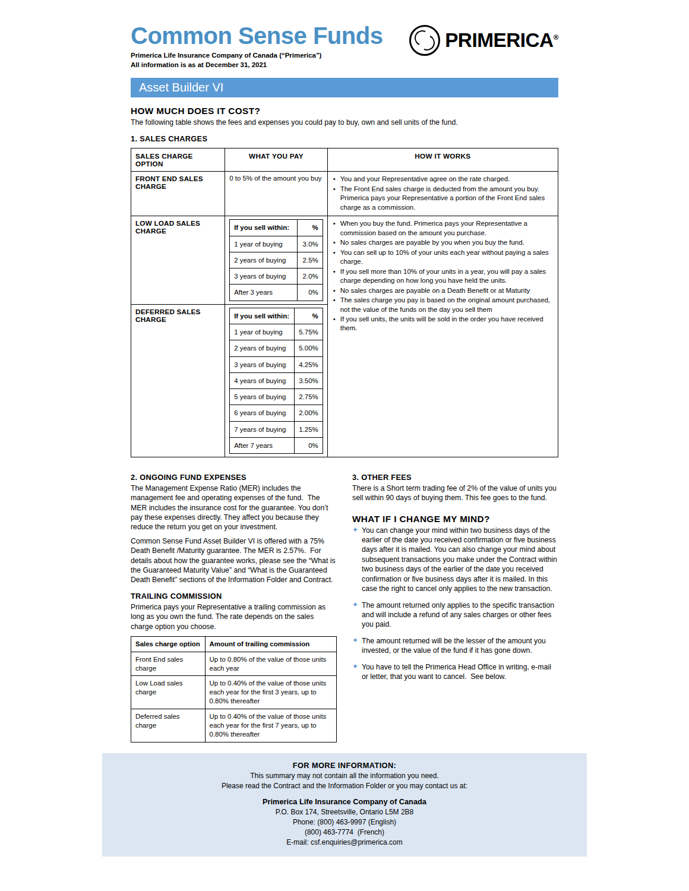Common Sense Funds
Primerica Life Insurance Company of Canada (“Primerica”)
All information is as at December 31, 2021
PRIMERICA®
Asset Builder VI
HOW MUCH DOES IT COST?
The following table shows the fees and expenses you could pay to buy, own and sell units of the fund.
1. SALES CHARGES
| SALES CHARGE OPTION | WHAT YOU PAY | HOW IT WORKS |
| --- | --- | --- |
| FRONT END SALES CHARGE | 0 to 5% of the amount you buy | You and your Representative agree on the rate charged. The Front End sales charge is deducted from the amount you buy. Primerica pays your Representative a portion of the Front End sales charge as a commission. |
| LOW LOAD SALES CHARGE | / If you sell within: / % / / 1 year of buying / 3.0% / / 2 years of buying / 2.5% / / 3 years of buying / 2.0% / / After 3 years / 0% / | When you buy the fund. Primerica pays your Representative a commission based on the amount you purchase. No sales charges are payable by you when you buy the fund. You can sell up to 10% of your units each year without paying a sales charge. If you sell more than 10% of your units in a year, you will pay a sales charge depending on how long you have held the units. No sales charges are payable on a Death Benefit or at Maturity The sales charge you pay is based on the original amount purchased, not the value of the funds on the day you sell them If you sell units, the units will be sold in the order you have received them. |
| DEFERRED SALES CHARGE | / If you sell within: / % / / 1 year of buying / 5.75% / / 2 years of buying / 5.00% / / 3 years of buying / 4.25% / / 4 years of buying / 3.50% / / 5 years of buying / 2.75% / / 6 years of buying / 2.00% / / 7 years of buying / 1.25% / / After 7 years / 0% / |
2. ONGOING FUND EXPENSES
The Management Expense Ratio (MER) includes the management fee and operating expenses of the fund. The MER includes the insurance cost for the guarantee. You don’t pay these expenses directly. They affect you because they reduce the return you get on your investment.
Common Sense Fund Asset Builder VI is offered with a 75% Death Benefit /Maturity guarantee. The MER is 2.57%. For details about how the guarantee works, please see the “What is the Guaranteed Maturity Value” and “What is the Guaranteed Death Benefit” sections of the Information Folder and Contract.
TRAILING COMMISSION
Primerica pays your Representative a trailing commission as long as you own the fund. The rate depends on the sales charge option you choose.
| Sales charge option | Amount of trailing commission |
| --- | --- |
| Front End sales charge | Up to 0.80% of the value of those units each year |
| Low Load sales charge | Up to 0.40% of the value of those units each year for the first 3 years, up to 0.80% thereafter |
| Deferred sales charge | Up to 0.40% of the value of those units each year for the first 7 years, up to 0.80% thereafter |
3. OTHER FEES
There is a Short term trading fee of 2% of the value of units you sell within 90 days of buying them. This fee goes to the fund.
WHAT IF I CHANGE MY MIND?
You can change your mind within two business days of the earlier of the date you received confirmation or five business days after it is mailed. You can also change your mind about subsequent transactions you make under the Contract within two business days of the earlier of the date you received confirmation or five business days after it is mailed. In this case the right to cancel only applies to the new transaction.
The amount returned only applies to the specific transaction and will include a refund of any sales charges or other fees you paid.
The amount returned will be the lesser of the amount you invested, or the value of the fund if it has gone down.
You have to tell the Primerica Head Office in writing, e-mail or letter, that you want to cancel. See below.
FOR MORE INFORMATION:
This summary may not contain all the information you need.
Please read the Contract and the Information Folder or you may contact us at:
Primerica Life Insurance Company of Canada
P.O. Box 174, Streetsville, Ontario L5M 2B8
Phone: (800) 463-9997 (English)
(800) 463-7774 (French)
E-mail: csf.enquiries@primerica.com